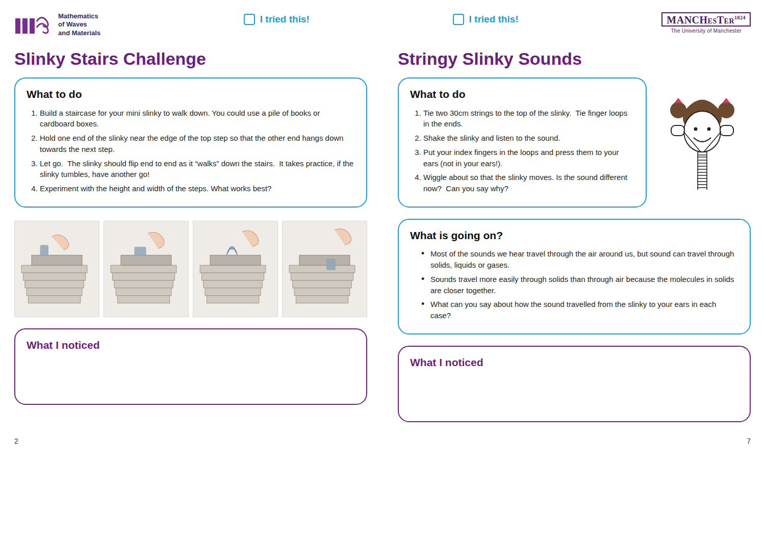Mathematics
of Waves
and Materials
I tried this!
I tried this!
MANCHESTER1824
The University of Manchester
Slinky Stairs Challenge
What to do
Build a staircase for your mini slinky to walk down. You could use a pile of books or cardboard boxes.
Hold one end of the slinky near the edge of the top step so that the other end hangs down towards the next step.
Let go. The slinky should flip end to end as it “walks” down the stairs. It takes practice, if the slinky tumbles, have another go!
Experiment with the height and width of the steps. What works best?
What I noticed
2
Stringy Slinky Sounds
What to do
Tie two 30cm strings to the top of the slinky. Tie finger loops in the ends.
Shake the slinky and listen to the sound.
Put your index fingers in the loops and press them to your ears (not in your ears!).
Wiggle about so that the slinky moves. Is the sound different now? Can you say why?
What is going on?
Most of the sounds we hear travel through the air around us, but sound can travel through solids, liquids or gases.
Sounds travel more easily through solids than through air because the molecules in solids are closer together.
What can you say about how the sound travelled from the slinky to your ears in each case?
What I noticed
7